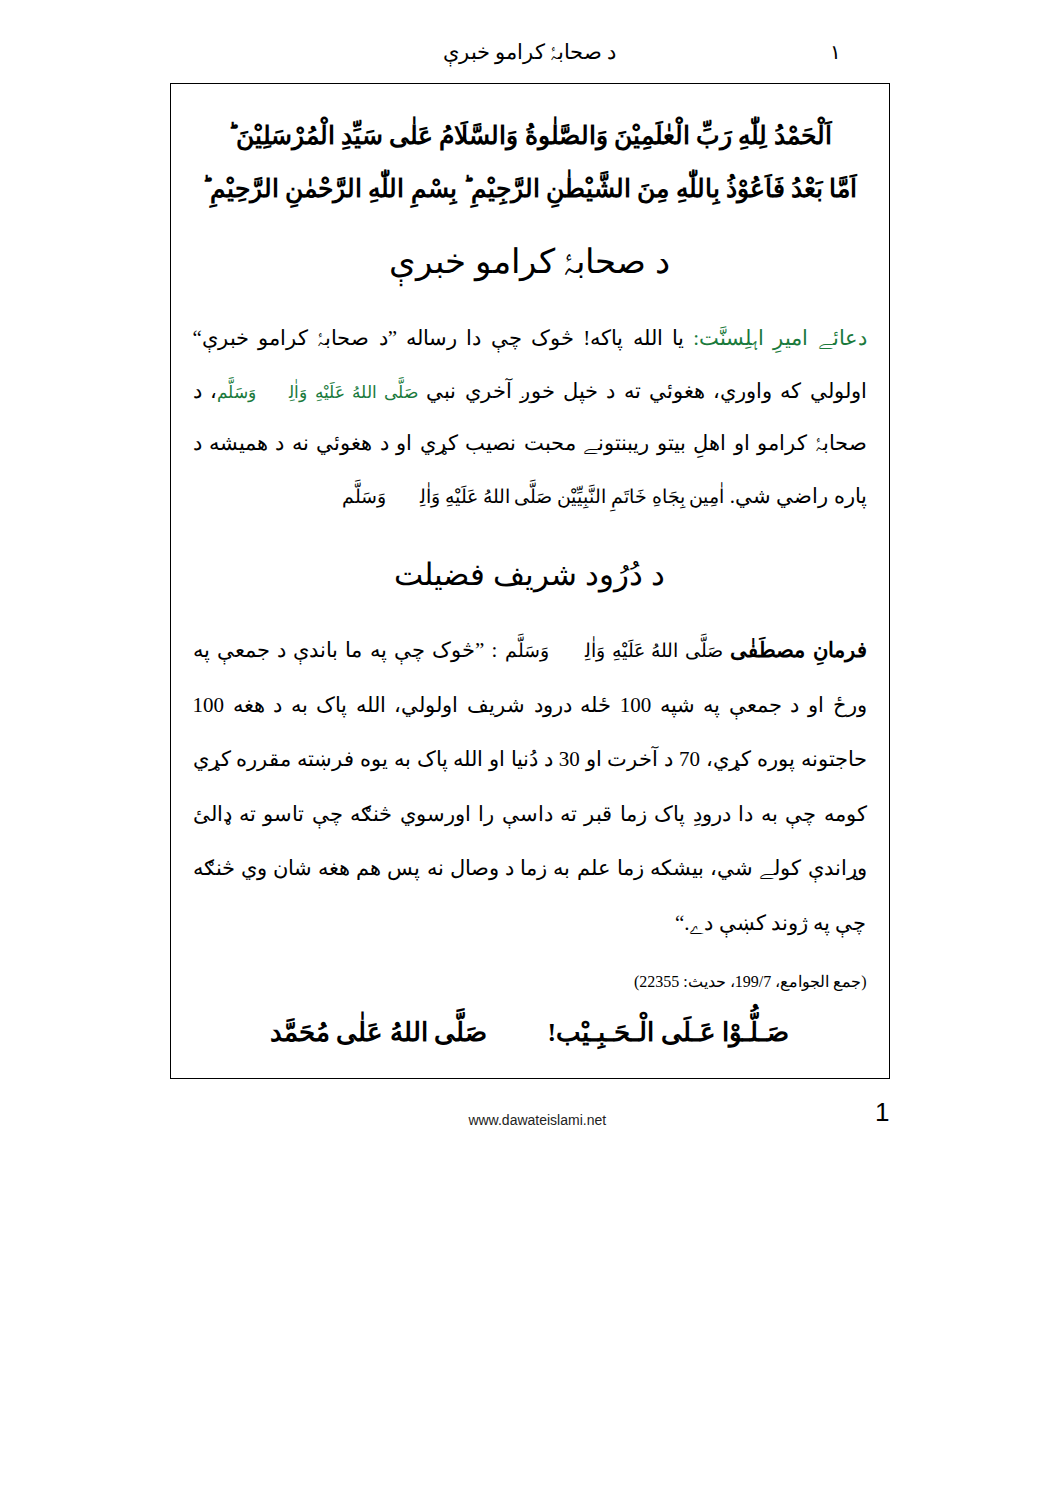۱
د صحابۂ کرامو خبرې
اَلْحَمْدُ لِلّٰهِ رَبِّ الْعٰلَمِيْنَ وَالصَّلٰوةُ وَالسَّلَامُ عَلٰى سَيِّدِ الْمُرْسَلِيْنَ ؕ
اَمَّا بَعْدُ فَاَعُوْذُ بِاللّٰهِ مِنَ الشَّيْطٰنِ الرَّجِيْمِ ؕ بِسْمِ اللّٰهِ الرَّحْمٰنِ الرَّحِيْمِ ؕ
د صحابۂ کرامو خبرې
دعائے امیرِ اہلِسنَّت: یا الله پاکه! څوک چې دا رساله ”د صحابۂ کرامو خبرې“ اولولي که واوري، هغوئي ته د خپل خوږ آخري نبي صَلَّى اللهُ عَلَيْهِ وَاٰلِهٖ وَسَلَّم، د صحابۂ کرامو او اهلِ بیتو ریبنتونے محبت نصیب کړي او د هغوئي نه د همیشه د پاره راضي شي. اٰمِين بِجَاهِ خَاتَمِ النَّبِيِّيْن صَلَّى اللهُ عَلَيْهِ وَاٰلِهٖ وَسَلَّم
د دُرُود شریف فضیلت
فرمانِ مصطَفٰی صَلَّى اللهُ عَلَيْهِ وَاٰلِهٖ وَسَلَّم : ”څوک چې په ما باندې د جمعې په ورځ او د جمعې په شپه 100 ځله درود شریف اولولي، الله پاک به د هغه 100 حاجتونه پوره کړي، 70 د آخرت او 30 د دُنیا او الله پاک به یوه فرښته مقرره کړي کومه چې به دا درودِ پاک زما قبر ته داسې را اورسوي څنګه چې تاسو ته ډالئ وړاندې کولے شي، بیشکه زما علم به زما د وصال نه پس هم هغه شان وي څنګه چې په ژوند کښې دے.“
(جمع الجوامع، 199/7، حدیث: 22355)
صَـلُّـوْا عَـلَى الْـحَـبِـيْب! صَلَّى اللهُ عَلٰى مُحَمَّد
1
www.dawateislami.net